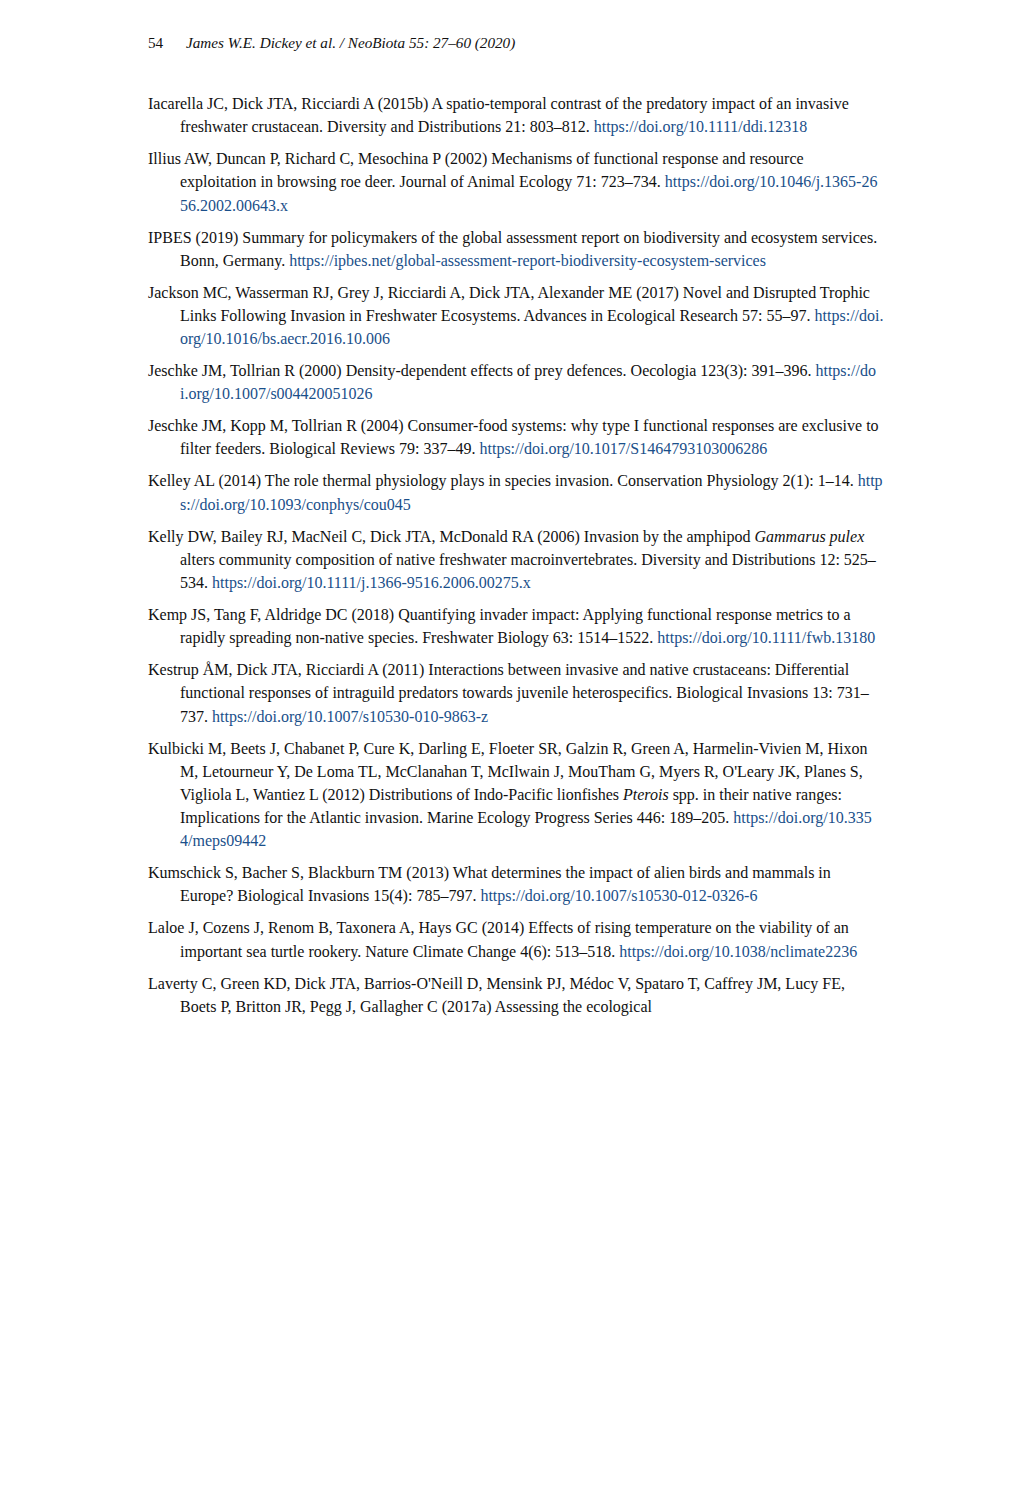54 James W.E. Dickey et al. / NeoBiota 55: 27–60 (2020)
Iacarella JC, Dick JTA, Ricciardi A (2015b) A spatio-temporal contrast of the predatory impact of an invasive freshwater crustacean. Diversity and Distributions 21: 803–812. https://doi.org/10.1111/ddi.12318
Illius AW, Duncan P, Richard C, Mesochina P (2002) Mechanisms of functional response and resource exploitation in browsing roe deer. Journal of Animal Ecology 71: 723–734. https://doi.org/10.1046/j.1365-2656.2002.00643.x
IPBES (2019) Summary for policymakers of the global assessment report on biodiversity and ecosystem services. Bonn, Germany. https://ipbes.net/global-assessment-report-biodiversity-ecosystem-services
Jackson MC, Wasserman RJ, Grey J, Ricciardi A, Dick JTA, Alexander ME (2017) Novel and Disrupted Trophic Links Following Invasion in Freshwater Ecosystems. Advances in Ecological Research 57: 55–97. https://doi.org/10.1016/bs.aecr.2016.10.006
Jeschke JM, Tollrian R (2000) Density-dependent effects of prey defences. Oecologia 123(3): 391–396. https://doi.org/10.1007/s004420051026
Jeschke JM, Kopp M, Tollrian R (2004) Consumer-food systems: why type I functional responses are exclusive to filter feeders. Biological Reviews 79: 337–49. https://doi.org/10.1017/S1464793103006286
Kelley AL (2014) The role thermal physiology plays in species invasion. Conservation Physiology 2(1): 1–14. https://doi.org/10.1093/conphys/cou045
Kelly DW, Bailey RJ, MacNeil C, Dick JTA, McDonald RA (2006) Invasion by the amphipod Gammarus pulex alters community composition of native freshwater macroinvertebrates. Diversity and Distributions 12: 525–534. https://doi.org/10.1111/j.1366-9516.2006.00275.x
Kemp JS, Tang F, Aldridge DC (2018) Quantifying invader impact: Applying functional response metrics to a rapidly spreading non-native species. Freshwater Biology 63: 1514–1522. https://doi.org/10.1111/fwb.13180
Kestrup ÅM, Dick JTA, Ricciardi A (2011) Interactions between invasive and native crustaceans: Differential functional responses of intraguild predators towards juvenile heterospecifics. Biological Invasions 13: 731–737. https://doi.org/10.1007/s10530-010-9863-z
Kulbicki M, Beets J, Chabanet P, Cure K, Darling E, Floeter SR, Galzin R, Green A, Harmelin-Vivien M, Hixon M, Letourneur Y, De Loma TL, McClanahan T, McIlwain J, MouTham G, Myers R, O'Leary JK, Planes S, Vigliola L, Wantiez L (2012) Distributions of Indo-Pacific lionfishes Pterois spp. in their native ranges: Implications for the Atlantic invasion. Marine Ecology Progress Series 446: 189–205. https://doi.org/10.3354/meps09442
Kumschick S, Bacher S, Blackburn TM (2013) What determines the impact of alien birds and mammals in Europe? Biological Invasions 15(4): 785–797. https://doi.org/10.1007/s10530-012-0326-6
Laloe J, Cozens J, Renom B, Taxonera A, Hays GC (2014) Effects of rising temperature on the viability of an important sea turtle rookery. Nature Climate Change 4(6): 513–518. https://doi.org/10.1038/nclimate2236
Laverty C, Green KD, Dick JTA, Barrios-O'Neill D, Mensink PJ, Médoc V, Spataro T, Caffrey JM, Lucy FE, Boets P, Britton JR, Pegg J, Gallagher C (2017a) Assessing the ecological